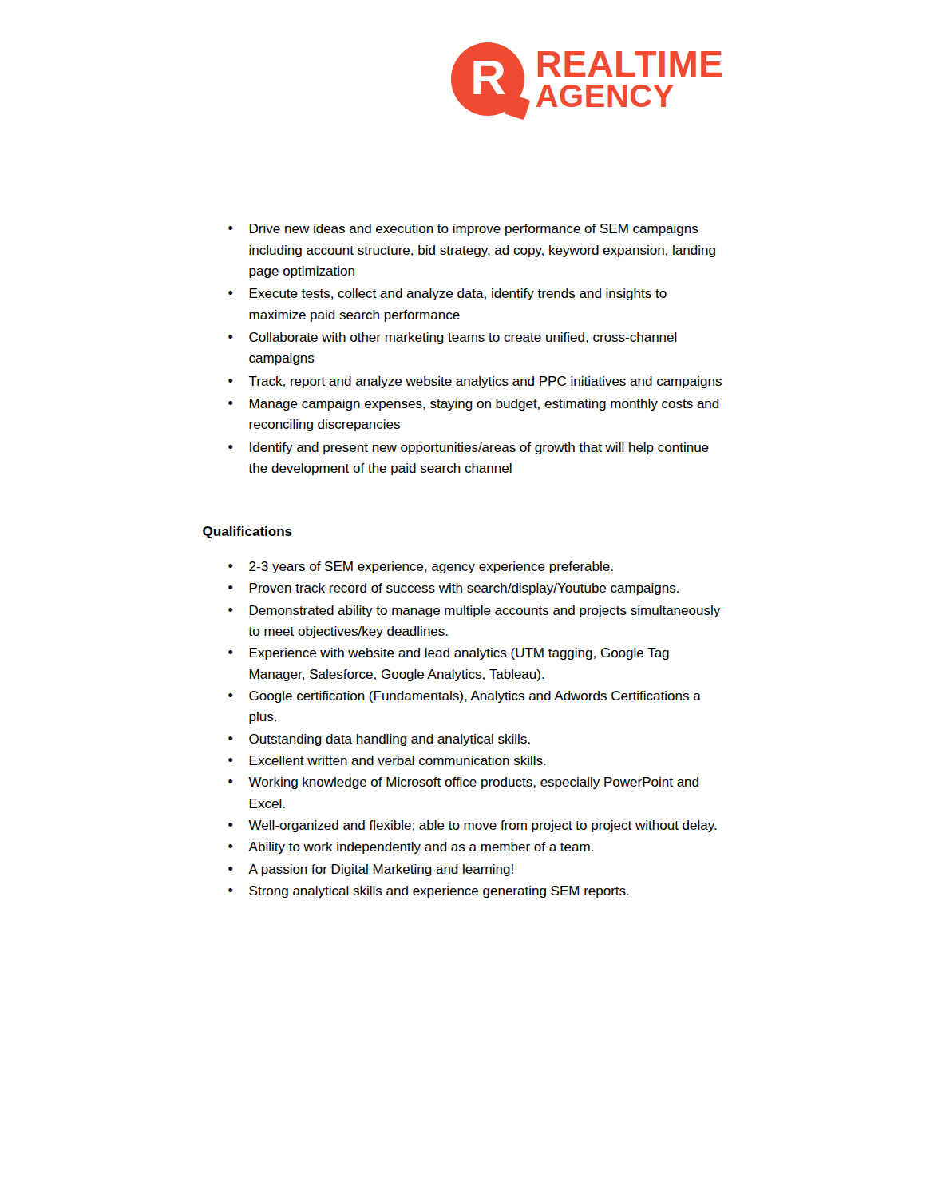REALTIME AGENCY
Drive new ideas and execution to improve performance of SEM campaigns including account structure, bid strategy, ad copy, keyword expansion, landing page optimization
Execute tests, collect and analyze data, identify trends and insights to maximize paid search performance
Collaborate with other marketing teams to create unified, cross-channel campaigns
Track, report and analyze website analytics and PPC initiatives and campaigns
Manage campaign expenses, staying on budget, estimating monthly costs and reconciling discrepancies
Identify and present new opportunities/areas of growth that will help continue the development of the paid search channel
Qualifications
2-3 years of SEM experience, agency experience preferable.
Proven track record of success with search/display/Youtube campaigns.
Demonstrated ability to manage multiple accounts and projects simultaneously to meet objectives/key deadlines.
Experience with website and lead analytics (UTM tagging, Google Tag Manager, Salesforce, Google Analytics, Tableau).
Google certification (Fundamentals), Analytics and Adwords Certifications a plus.
Outstanding data handling and analytical skills.
Excellent written and verbal communication skills.
Working knowledge of Microsoft office products, especially PowerPoint and Excel.
Well-organized and flexible; able to move from project to project without delay.
Ability to work independently and as a member of a team.
A passion for Digital Marketing and learning!
Strong analytical skills and experience generating SEM reports.